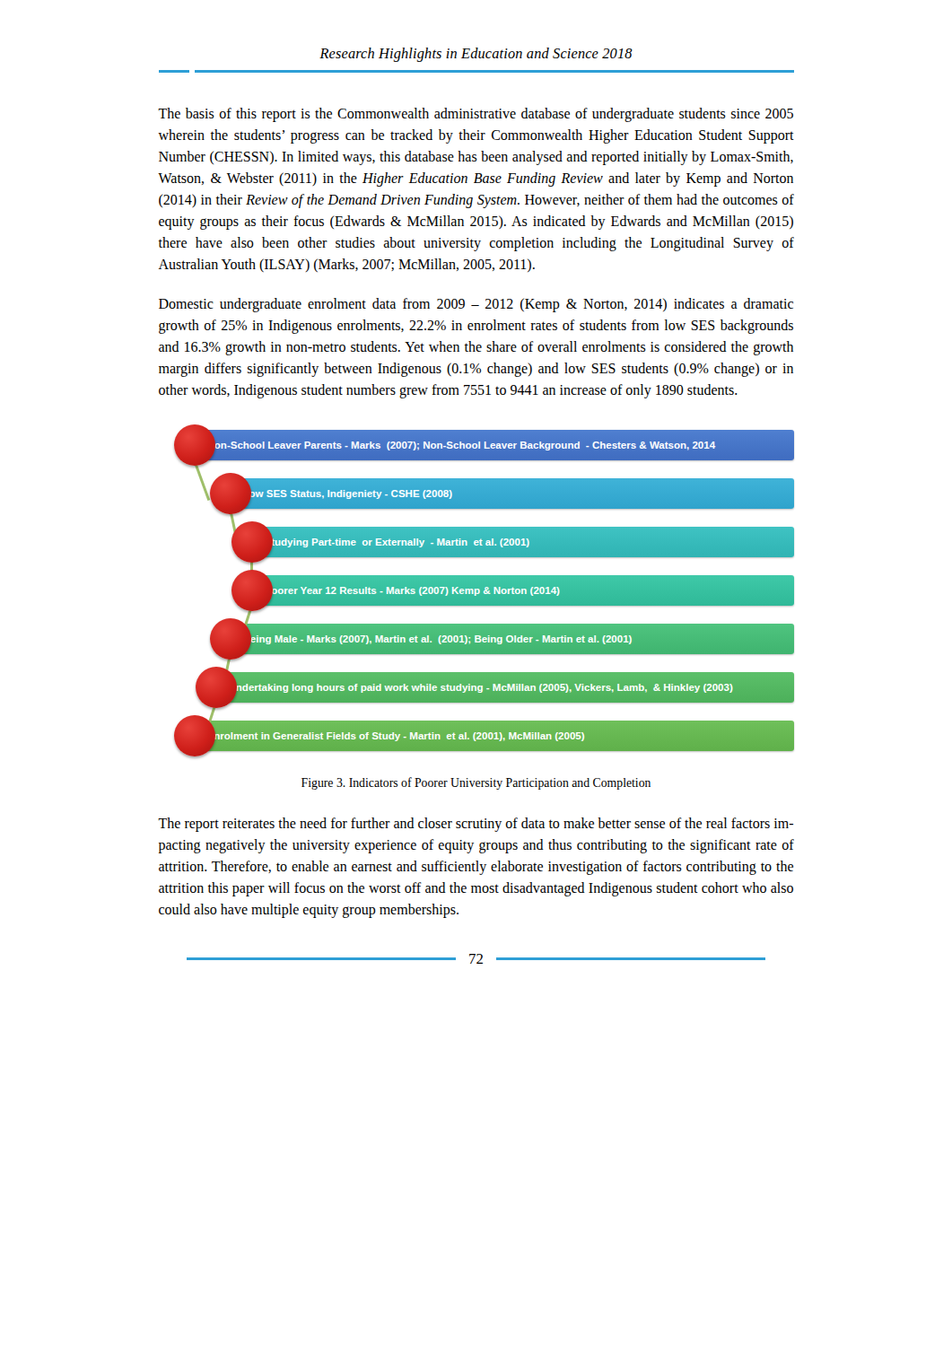Research Highlights in Education and Science 2018
The basis of this report is the Commonwealth administrative database of undergraduate students since 2005 wherein the students’ progress can be tracked by their Commonwealth Higher Education Student Support Number (CHESSN). In limited ways, this database has been analysed and reported initially by Lomax-Smith, Watson, & Webster (2011) in the Higher Education Base Funding Review and later by Kemp and Norton (2014) in their Review of the Demand Driven Funding System. However, neither of them had the outcomes of equity groups as their focus (Edwards & McMillan 2015). As indicated by Edwards and McMillan (2015) there have also been other studies about university completion including the Longitudinal Survey of Australian Youth (ILSAY) (Marks, 2007; McMillan, 2005, 2011).
Domestic undergraduate enrolment data from 2009 – 2012 (Kemp & Norton, 2014) indicates a dramatic growth of 25% in Indigenous enrolments, 22.2% in enrolment rates of students from low SES backgrounds and 16.3% growth in non-metro students. Yet when the share of overall enrolments is considered the growth margin differs significantly between Indigenous (0.1% change) and low SES students (0.9% change) or in other words, Indigenous student numbers grew from 7551 to 9441 an increase of only 1890 students.
Non-School Leaver Parents - Marks (2007); Non-School Leaver Background - Chesters & Watson, 2014
Low SES Status, Indigeniety - CSHE (2008)
Studying Part-time or Externally - Martin et al. (2001)
Poorer Year 12 Results - Marks (2007) Kemp & Norton (2014)
Being Male - Marks (2007), Martin et al. (2001); Being Older - Martin et al. (2001)
Undertaking long hours of paid work while studying - McMillan (2005), Vickers, Lamb, & Hinkley (2003)
Enrolment in Generalist Fields of Study - Martin et al. (2001), McMillan (2005)
Figure 3. Indicators of Poorer University Participation and Completion
The report reiterates the need for further and closer scrutiny of data to make better sense of the real factors impacting negatively the university experience of equity groups and thus contributing to the significant rate of attrition. Therefore, to enable an earnest and sufficiently elaborate investigation of factors contributing to the attrition this paper will focus on the worst off and the most disadvantaged Indigenous student cohort who also could also have multiple equity group memberships.
72